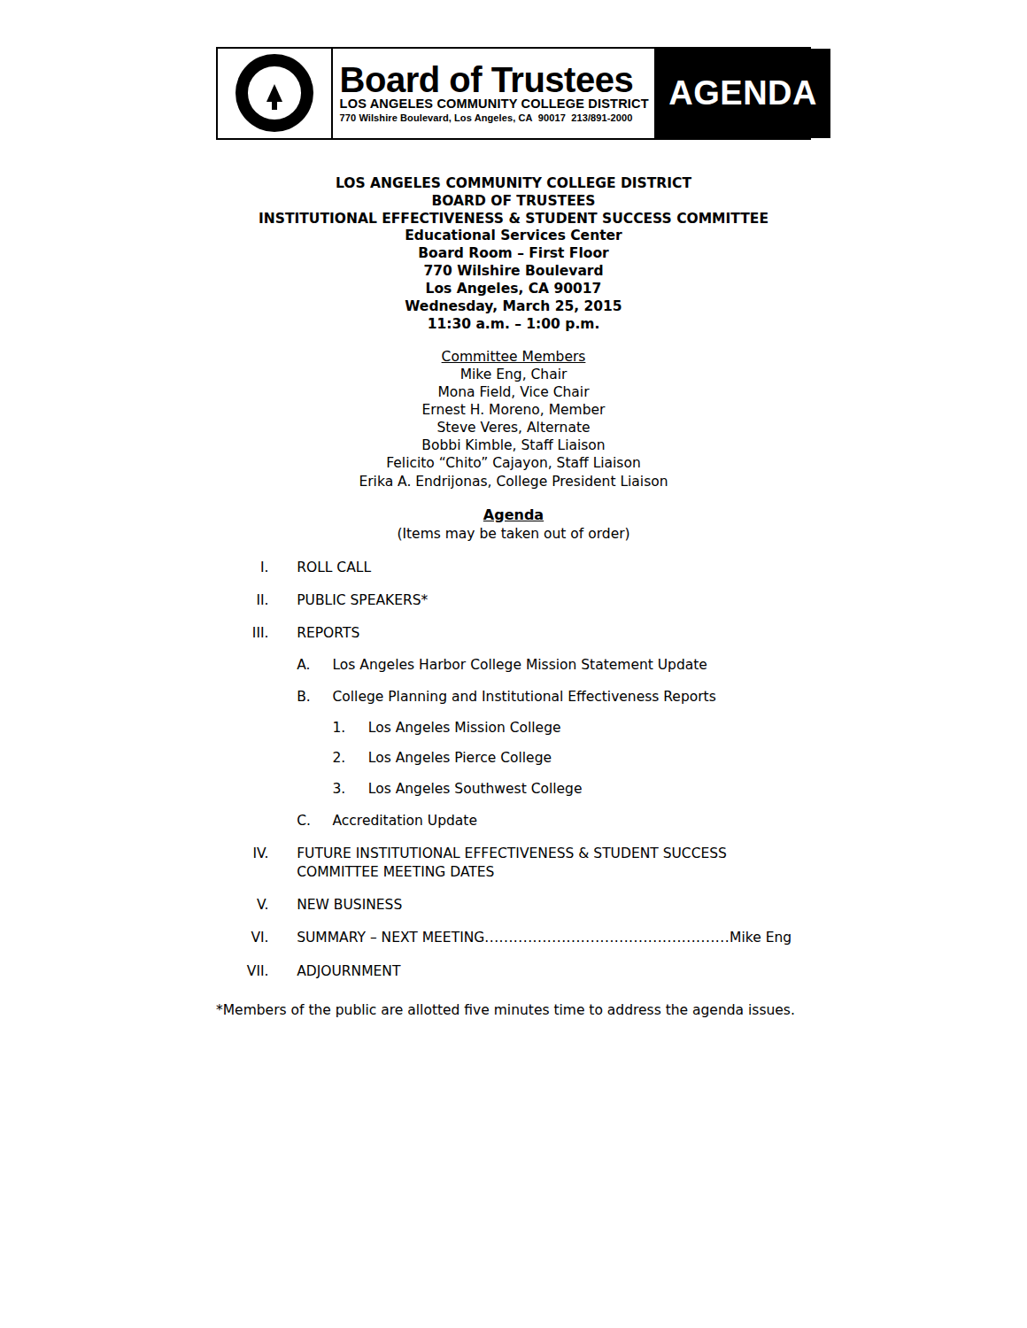Board of Trustees
LOS ANGELES COMMUNITY COLLEGE DISTRICT
770 Wilshire Boulevard, Los Angeles, CA 90017 213/891-2000
AGENDA
LOS ANGELES COMMUNITY COLLEGE DISTRICT
BOARD OF TRUSTEES
INSTITUTIONAL EFFECTIVENESS & STUDENT SUCCESS COMMITTEE
Educational Services Center
Board Room – First Floor
770 Wilshire Boulevard
Los Angeles, CA 90017
Wednesday, March 25, 2015
11:30 a.m. – 1:00 p.m.
Committee Members
Mike Eng, Chair
Mona Field, Vice Chair
Ernest H. Moreno, Member
Steve Veres, Alternate
Bobbi Kimble, Staff Liaison
Felicito “Chito” Cajayon, Staff Liaison
Erika A. Endrijonas, College President Liaison
Agenda
(Items may be taken out of order)
I. ROLL CALL
II. PUBLIC SPEAKERS*
III. REPORTS
A. Los Angeles Harbor College Mission Statement Update
B. College Planning and Institutional Effectiveness Reports
1. Los Angeles Mission College
2. Los Angeles Pierce College
3. Los Angeles Southwest College
C. Accreditation Update
IV. FUTURE INSTITUTIONAL EFFECTIVENESS & STUDENT SUCCESS
COMMITTEE MEETING DATES
V. NEW BUSINESS
VI. SUMMARY – NEXT MEETING................................................... Mike Eng
VII. ADJOURNMENT
*Members of the public are allotted five minutes time to address the agenda issues.